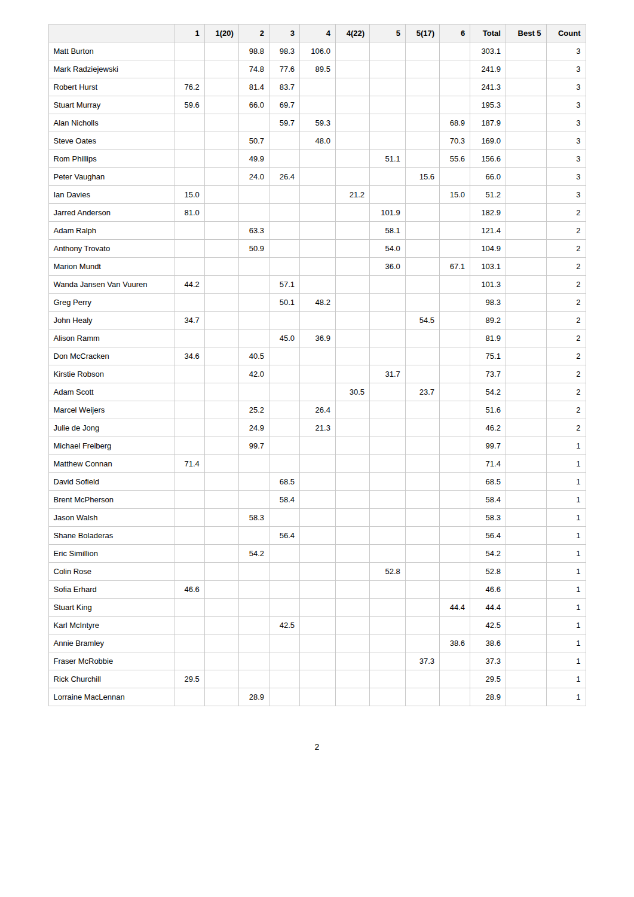| | 1 | 1(20) | 2 | 3 | 4 | 4(22) | 5 | 5(17) | 6 | Total | Best 5 | Count |
| --- | --- | --- | --- | --- | --- | --- | --- | --- | --- | --- | --- | --- |
| Matt Burton | | | 98.8 | 98.3 | 106.0 | | | | | 303.1 | | 3 |
| Mark Radziejewski | | | 74.8 | 77.6 | 89.5 | | | | | 241.9 | | 3 |
| Robert Hurst | 76.2 | | 81.4 | 83.7 | | | | | | 241.3 | | 3 |
| Stuart Murray | 59.6 | | 66.0 | 69.7 | | | | | | 195.3 | | 3 |
| Alan Nicholls | | | | 59.7 | 59.3 | | | | 68.9 | 187.9 | | 3 |
| Steve Oates | | | 50.7 | | 48.0 | | | | 70.3 | 169.0 | | 3 |
| Rom Phillips | | | 49.9 | | | | 51.1 | | 55.6 | 156.6 | | 3 |
| Peter Vaughan | | | 24.0 | 26.4 | | | | 15.6 | | 66.0 | | 3 |
| Ian Davies | 15.0 | | | | | 21.2 | | | 15.0 | 51.2 | | 3 |
| Jarred Anderson | 81.0 | | | | | | 101.9 | | | 182.9 | | 2 |
| Adam Ralph | | | 63.3 | | | | 58.1 | | | 121.4 | | 2 |
| Anthony Trovato | | | 50.9 | | | | 54.0 | | | 104.9 | | 2 |
| Marion Mundt | | | | | | | 36.0 | | 67.1 | 103.1 | | 2 |
| Wanda Jansen Van Vuuren | 44.2 | | | 57.1 | | | | | | 101.3 | | 2 |
| Greg Perry | | | | 50.1 | 48.2 | | | | | 98.3 | | 2 |
| John Healy | 34.7 | | | | | | | 54.5 | | 89.2 | | 2 |
| Alison Ramm | | | | 45.0 | 36.9 | | | | | 81.9 | | 2 |
| Don McCracken | 34.6 | | 40.5 | | | | | | | 75.1 | | 2 |
| Kirstie Robson | | | 42.0 | | | | 31.7 | | | 73.7 | | 2 |
| Adam Scott | | | | | | 30.5 | | 23.7 | | 54.2 | | 2 |
| Marcel Weijers | | | 25.2 | | 26.4 | | | | | 51.6 | | 2 |
| Julie de Jong | | | 24.9 | | 21.3 | | | | | 46.2 | | 2 |
| Michael Freiberg | | | 99.7 | | | | | | | 99.7 | | 1 |
| Matthew Connan | 71.4 | | | | | | | | | 71.4 | | 1 |
| David Sofield | | | | 68.5 | | | | | | 68.5 | | 1 |
| Brent McPherson | | | | 58.4 | | | | | | 58.4 | | 1 |
| Jason Walsh | | | 58.3 | | | | | | | 58.3 | | 1 |
| Shane Boladeras | | | | 56.4 | | | | | | 56.4 | | 1 |
| Eric Simillion | | | 54.2 | | | | | | | 54.2 | | 1 |
| Colin Rose | | | | | | | 52.8 | | | 52.8 | | 1 |
| Sofia Erhard | 46.6 | | | | | | | | | 46.6 | | 1 |
| Stuart King | | | | | | | | | 44.4 | 44.4 | | 1 |
| Karl McIntyre | | | | 42.5 | | | | | | 42.5 | | 1 |
| Annie Bramley | | | | | | | | | 38.6 | 38.6 | | 1 |
| Fraser McRobbie | | | | | | | | 37.3 | | 37.3 | | 1 |
| Rick Churchill | 29.5 | | | | | | | | | 29.5 | | 1 |
| Lorraine MacLennan | | | 28.9 | | | | | | | 28.9 | | 1 |
2